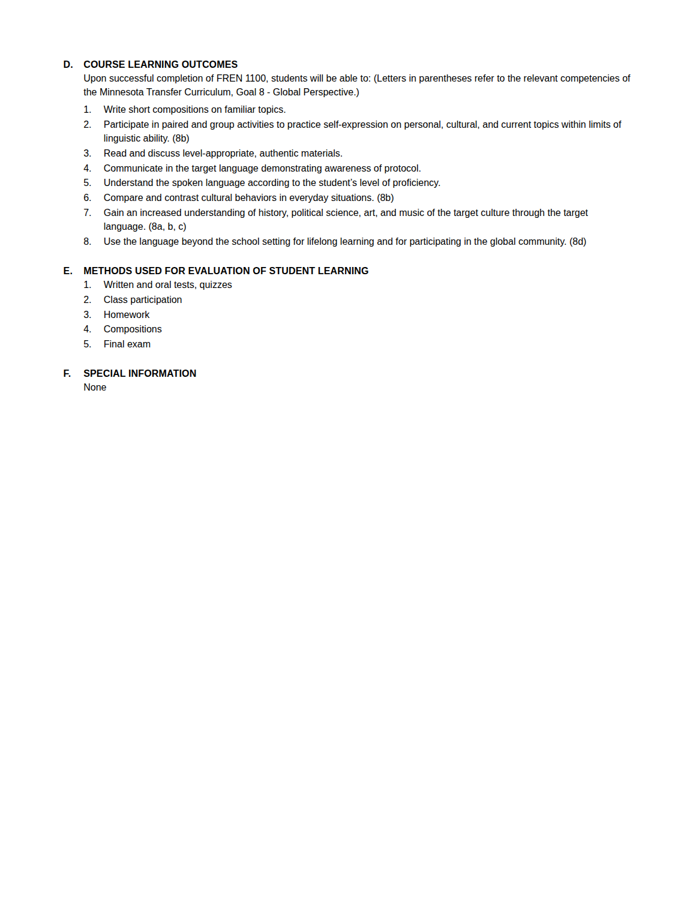D. Course Learning Outcomes
Upon successful completion of FREN 1100, students will be able to: (Letters in parentheses refer to the relevant competencies of the Minnesota Transfer Curriculum, Goal 8 - Global Perspective.)
Write short compositions on familiar topics.
Participate in paired and group activities to practice self-expression on personal, cultural, and current topics within limits of linguistic ability. (8b)
Read and discuss level-appropriate, authentic materials.
Communicate in the target language demonstrating awareness of protocol.
Understand the spoken language according to the student’s level of proficiency.
Compare and contrast cultural behaviors in everyday situations. (8b)
Gain an increased understanding of history, political science, art, and music of the target culture through the target language. (8a, b, c)
Use the language beyond the school setting for lifelong learning and for participating in the global community. (8d)
E. Methods Used for Evaluation of Student Learning
Written and oral tests, quizzes
Class participation
Homework
Compositions
Final exam
F. Special Information
None